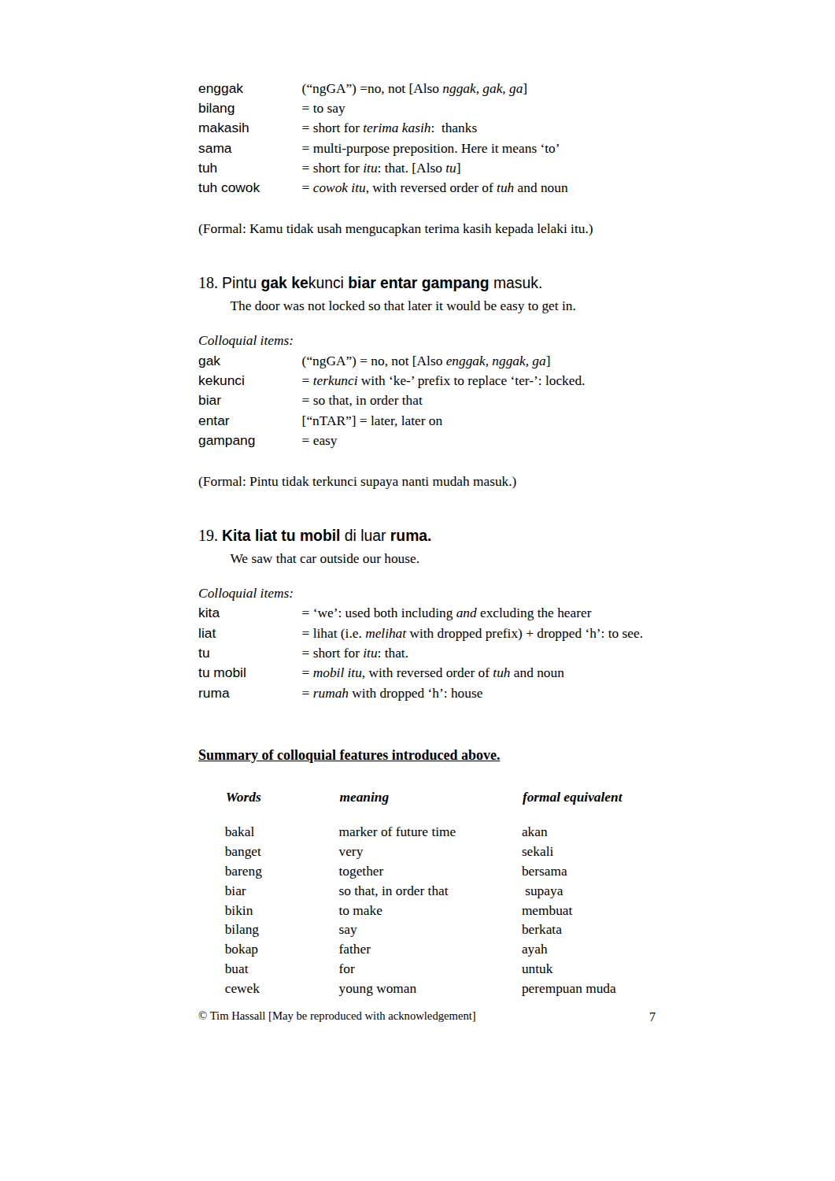| enggak | (“ngGA”) =no, not [Also nggak, gak, ga ] |
| bilang | = to say |
| makasih | = short for terima kasih : thanks |
| sama | = multi-purpose preposition. Here it means ‘to’ |
| tuh | = short for itu : that. [Also tu ] |
| tuh cowok | = cowok itu , with reversed order of tuh and noun |
(Formal: Kamu tidak usah mengucapkan terima kasih kepada lelaki itu.)
18. Pintu gak kekunci biar entar gampang masuk.
The door was not locked so that later it would be easy to get in.
Colloquial items:
| gak | (“ngGA”) = no, not [Also enggak, nggak, ga ] |
| kekunci | = terkunci with ‘ke-’ prefix to replace ‘ter-’: locked. |
| biar | = so that, in order that |
| entar | [“nTAR”] = later, later on |
| gampang | = easy |
(Formal: Pintu tidak terkunci supaya nanti mudah masuk.)
19. Kita liat tu mobil di luar ruma.
We saw that car outside our house.
Colloquial items:
| kita | = ‘we’: used both including and excluding the hearer |
| liat | = lihat (i.e. melihat with dropped prefix) + dropped ‘h’: to see. |
| tu | = short for itu : that. |
| tu mobil | = mobil itu , with reversed order of tuh and noun |
| ruma | = rumah with dropped ‘h’: house |
Summary of colloquial features introduced above.
| Words | meaning | formal equivalent |
| --- | --- | --- |
| bakal | marker of future time | akan |
| banget | very | sekali |
| bareng | together | bersama |
| biar | so that, in order that | supaya |
| bikin | to make | membuat |
| bilang | say | berkata |
| bokap | father | ayah |
| buat | for | untuk |
| cewek | young woman | perempuan muda |
7 © Tim Hassall [May be reproduced with acknowledgement]